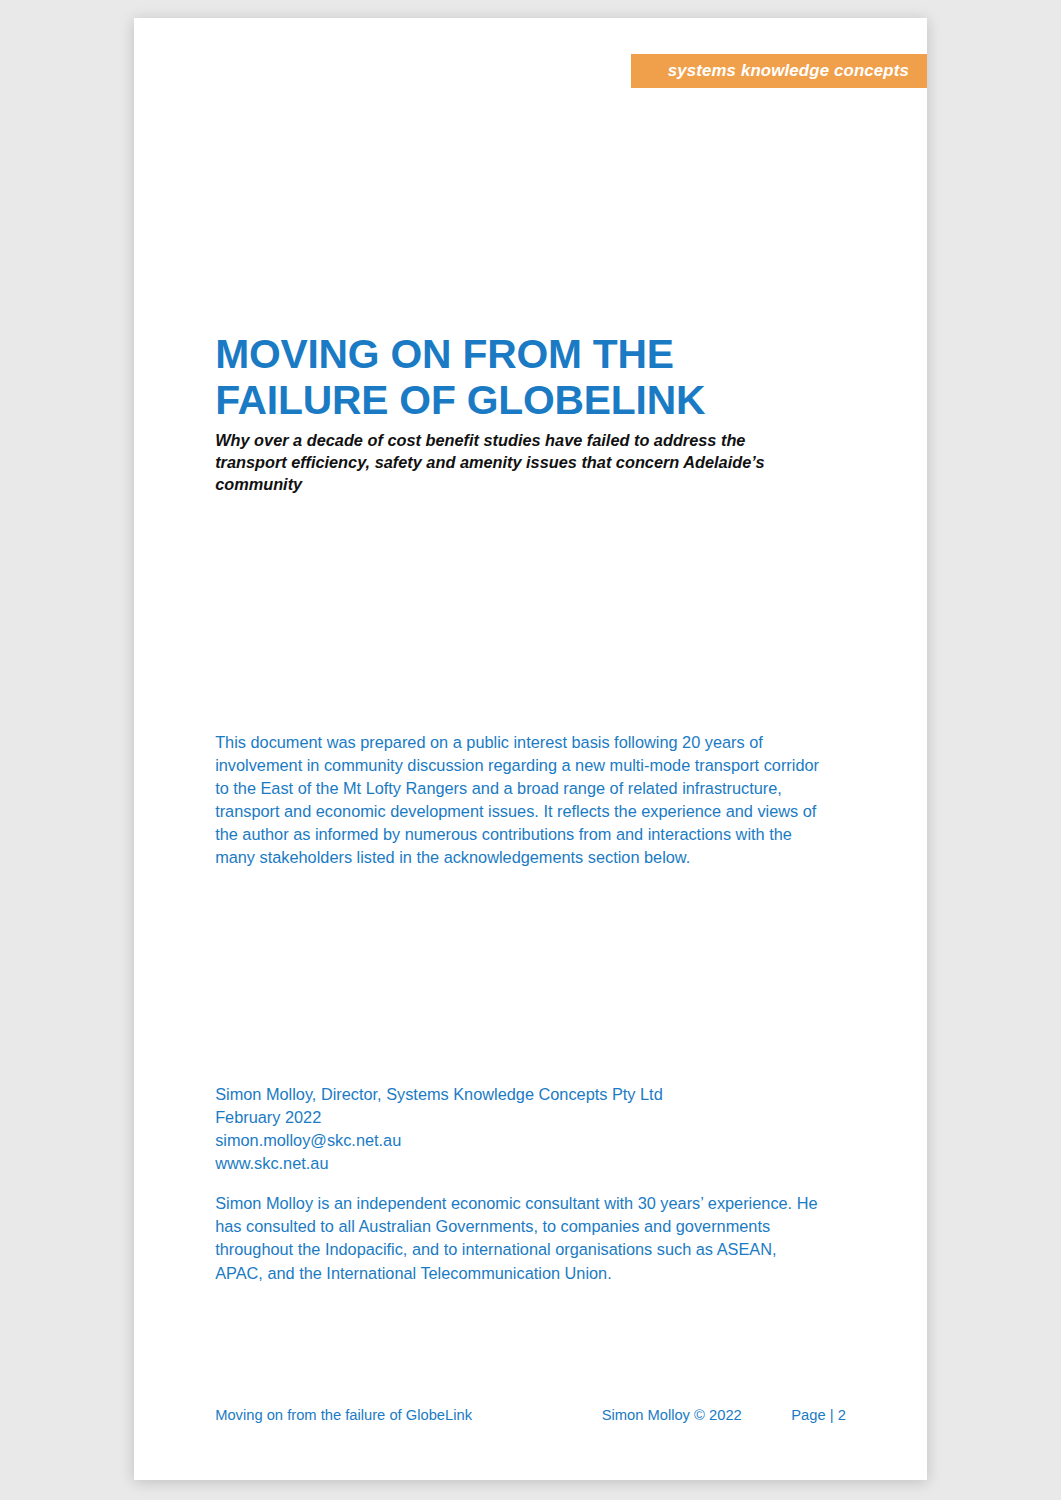systems knowledge concepts
MOVING ON FROM THE FAILURE OF GLOBELINK
Why over a decade of cost benefit studies have failed to address the transport efficiency, safety and amenity issues that concern Adelaide’s community
This document was prepared on a public interest basis following 20 years of involvement in community discussion regarding a new multi-mode transport corridor to the East of the Mt Lofty Rangers and a broad range of related infrastructure, transport and economic development issues. It reflects the experience and views of the author as informed by numerous contributions from and interactions with the many stakeholders listed in the acknowledgements section below.
Simon Molloy, Director, Systems Knowledge Concepts Pty Ltd
February 2022
simon.molloy@skc.net.au
www.skc.net.au
Simon Molloy is an independent economic consultant with 30 years’ experience. He has consulted to all Australian Governments, to companies and governments throughout the Indopacific, and to international organisations such as ASEAN, APAC, and the International Telecommunication Union.
Moving on from the failure of GlobeLink Simon Molloy © 2022 Page | 2